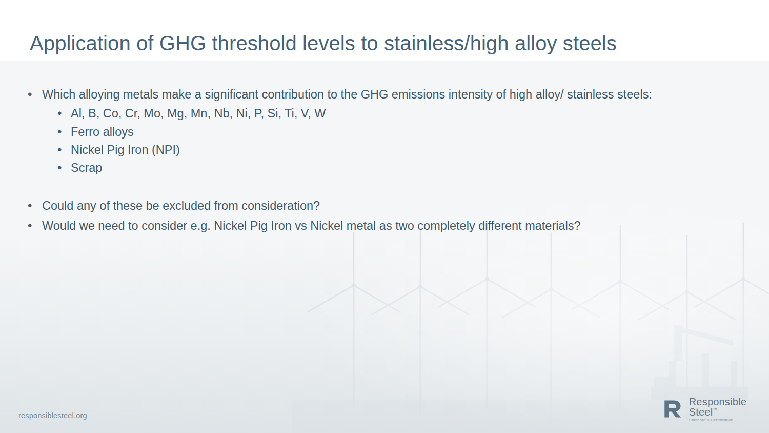Application of GHG threshold levels to stainless/high alloy steels
Which alloying metals make a significant contribution to the GHG emissions intensity of high alloy/ stainless steels:
Al, B, Co, Cr, Mo, Mg, Mn, Nb, Ni, P, Si, Ti, V, W
Ferro alloys
Nickel Pig Iron (NPI)
Scrap
Could any of these be excluded from consideration?
Would we need to consider e.g. Nickel Pig Iron vs Nickel metal as two completely different materials?
responsiblesteel.org
Responsible
Steel™
Standard & Certification